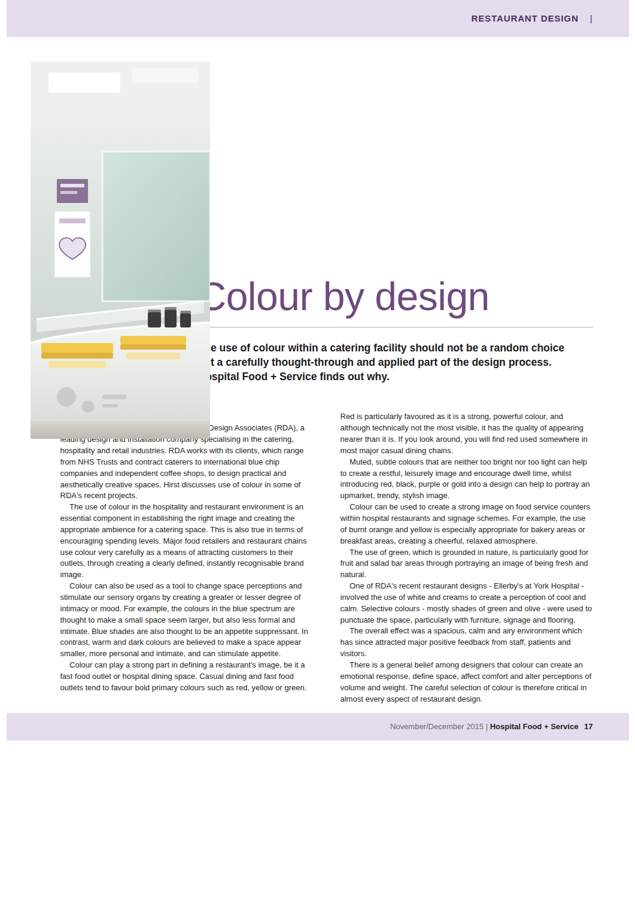RESTAURANT DESIGN |
Colour by design
The use of colour within a catering facility should not be a random choice but a carefully thought-through and applied part of the design process. Hospital Food + Service finds out why.
Practical applications
Paul Hirst is Design Director at Restaurant Design Associates (RDA), a leading design and installation company specialising in the catering, hospitality and retail industries. RDA works with its clients, which range from NHS Trusts and contract caterers to international blue chip companies and independent coffee shops, to design practical and aesthetically creative spaces. Hirst discusses use of colour in some of RDA's recent projects.
The use of colour in the hospitality and restaurant environment is an essential component in establishing the right image and creating the appropriate ambience for a catering space. This is also true in terms of encouraging spending levels. Major food retailers and restaurant chains use colour very carefully as a means of attracting customers to their outlets, through creating a clearly defined, instantly recognisable brand image.
Colour can also be used as a tool to change space perceptions and stimulate our sensory organs by creating a greater or lesser degree of intimacy or mood. For example, the colours in the blue spectrum are thought to make a small space seem larger, but also less formal and intimate. Blue shades are also thought to be an appetite suppressant. In contrast, warm and dark colours are believed to make a space appear smaller, more personal and intimate, and can stimulate appetite.
Colour can play a strong part in defining a restaurant's image, be it a fast food outlet or hospital dining space. Casual dining and fast food outlets tend to favour bold primary colours such as red, yellow or green. Red is particularly favoured as it is a strong, powerful colour, and although technically not the most visible, it has the quality of appearing nearer than it is. If you look around, you will find red used somewhere in most major casual dining chains.
Muted, subtle colours that are neither too bright nor too light can help to create a restful, leisurely image and encourage dwell time, whilst introducing red, black, purple or gold into a design can help to portray an upmarket, trendy, stylish image.
Colour can be used to create a strong image on food service counters within hospital restaurants and signage schemes. For example, the use of burnt orange and yellow is especially appropriate for bakery areas or breakfast areas, creating a cheerful, relaxed atmosphere.
The use of green, which is grounded in nature, is particularly good for fruit and salad bar areas through portraying an image of being fresh and natural.
One of RDA's recent restaurant designs - Ellerby's at York Hospital - involved the use of white and creams to create a perception of cool and calm. Selective colours - mostly shades of green and olive - were used to punctuate the space, particularly with furniture, signage and flooring.
The overall effect was a spacious, calm and airy environment which has since attracted major positive feedback from staff, patients and visitors.
There is a general belief among designers that colour can create an emotional response, define space, affect comfort and alter perceptions of volume and weight. The careful selection of colour is therefore critical in almost every aspect of restaurant design.
November/December 2015 | Hospital Food + Service 17